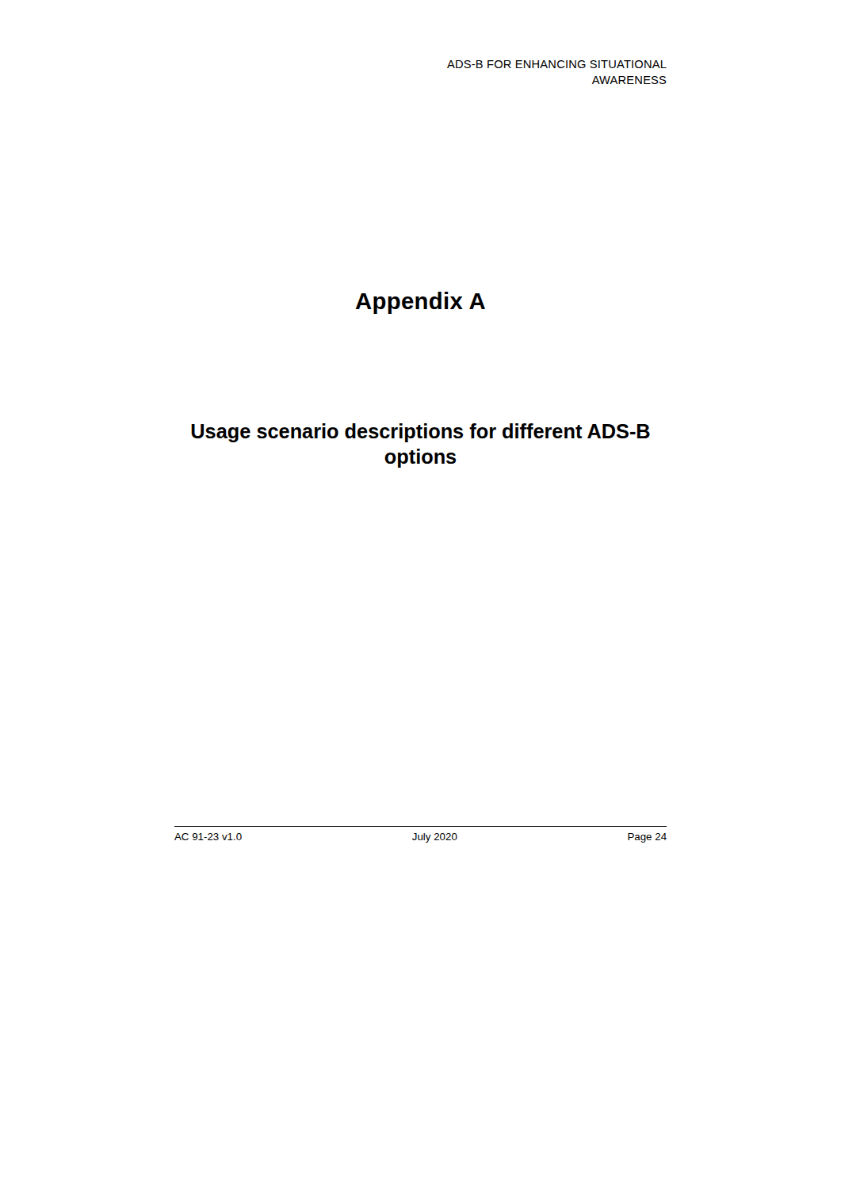ADS-B FOR ENHANCING SITUATIONAL
AWARENESS
Appendix A
Usage scenario descriptions for different ADS-B options
AC 91-23 v1.0
July 2020
Page 24